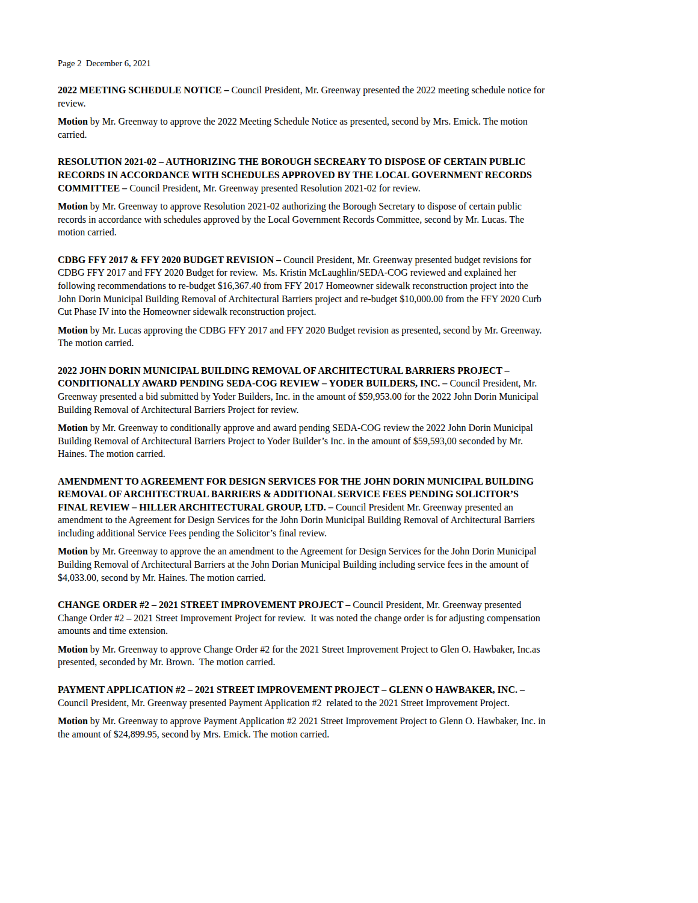Page 2 December 6, 2021
2022 MEETING SCHEDULE NOTICE – Council President, Mr. Greenway presented the 2022 meeting schedule notice for review.
Motion by Mr. Greenway to approve the 2022 Meeting Schedule Notice as presented, second by Mrs. Emick. The motion carried.
RESOLUTION 2021-02 – AUTHORIZING THE BOROUGH SECREARY TO DISPOSE OF CERTAIN PUBLIC RECORDS IN ACCORDANCE WITH SCHEDULES APPROVED BY THE LOCAL GOVERNMENT RECORDS COMMITTEE – Council President, Mr. Greenway presented Resolution 2021-02 for review.
Motion by Mr. Greenway to approve Resolution 2021-02 authorizing the Borough Secretary to dispose of certain public records in accordance with schedules approved by the Local Government Records Committee, second by Mr. Lucas. The motion carried.
CDBG FFY 2017 & FFY 2020 BUDGET REVISION – Council President, Mr. Greenway presented budget revisions for CDBG FFY 2017 and FFY 2020 Budget for review. Ms. Kristin McLaughlin/SEDA-COG reviewed and explained her following recommendations to re-budget $16,367.40 from FFY 2017 Homeowner sidewalk reconstruction project into the John Dorin Municipal Building Removal of Architectural Barriers project and re-budget $10,000.00 from the FFY 2020 Curb Cut Phase IV into the Homeowner sidewalk reconstruction project.
Motion by Mr. Lucas approving the CDBG FFY 2017 and FFY 2020 Budget revision as presented, second by Mr. Greenway. The motion carried.
2022 JOHN DORIN MUNICIPAL BUILDING REMOVAL OF ARCHITECTURAL BARRIERS PROJECT – CONDITIONALLY AWARD PENDING SEDA-COG REVIEW – YODER BUILDERS, INC. – Council President, Mr. Greenway presented a bid submitted by Yoder Builders, Inc. in the amount of $59,953.00 for the 2022 John Dorin Municipal Building Removal of Architectural Barriers Project for review.
Motion by Mr. Greenway to conditionally approve and award pending SEDA-COG review the 2022 John Dorin Municipal Building Removal of Architectural Barriers Project to Yoder Builder’s Inc. in the amount of $59,593,00 seconded by Mr. Haines. The motion carried.
AMENDMENT TO AGREEMENT FOR DESIGN SERVICES FOR THE JOHN DORIN MUNICIPAL BUILDING REMOVAL OF ARCHITECTRUAL BARRIERS & ADDITIONAL SERVICE FEES PENDING SOLICITOR’S FINAL REVIEW – HILLER ARCHITECTURAL GROUP, LTD. – Council President Mr. Greenway presented an amendment to the Agreement for Design Services for the John Dorin Municipal Building Removal of Architectural Barriers including additional Service Fees pending the Solicitor’s final review.
Motion by Mr. Greenway to approve the an amendment to the Agreement for Design Services for the John Dorin Municipal Building Removal of Architectural Barriers at the John Dorian Municipal Building including service fees in the amount of $4,033.00, second by Mr. Haines. The motion carried.
CHANGE ORDER #2 – 2021 STREET IMPROVEMENT PROJECT – Council President, Mr. Greenway presented Change Order #2 – 2021 Street Improvement Project for review. It was noted the change order is for adjusting compensation amounts and time extension.
Motion by Mr. Greenway to approve Change Order #2 for the 2021 Street Improvement Project to Glen O. Hawbaker, Inc.as presented, seconded by Mr. Brown. The motion carried.
PAYMENT APPLICATION #2 – 2021 STREET IMPROVEMENT PROJECT – GLENN O HAWBAKER, INC. – Council President, Mr. Greenway presented Payment Application #2 related to the 2021 Street Improvement Project.
Motion by Mr. Greenway to approve Payment Application #2 2021 Street Improvement Project to Glenn O. Hawbaker, Inc. in the amount of $24,899.95, second by Mrs. Emick. The motion carried.